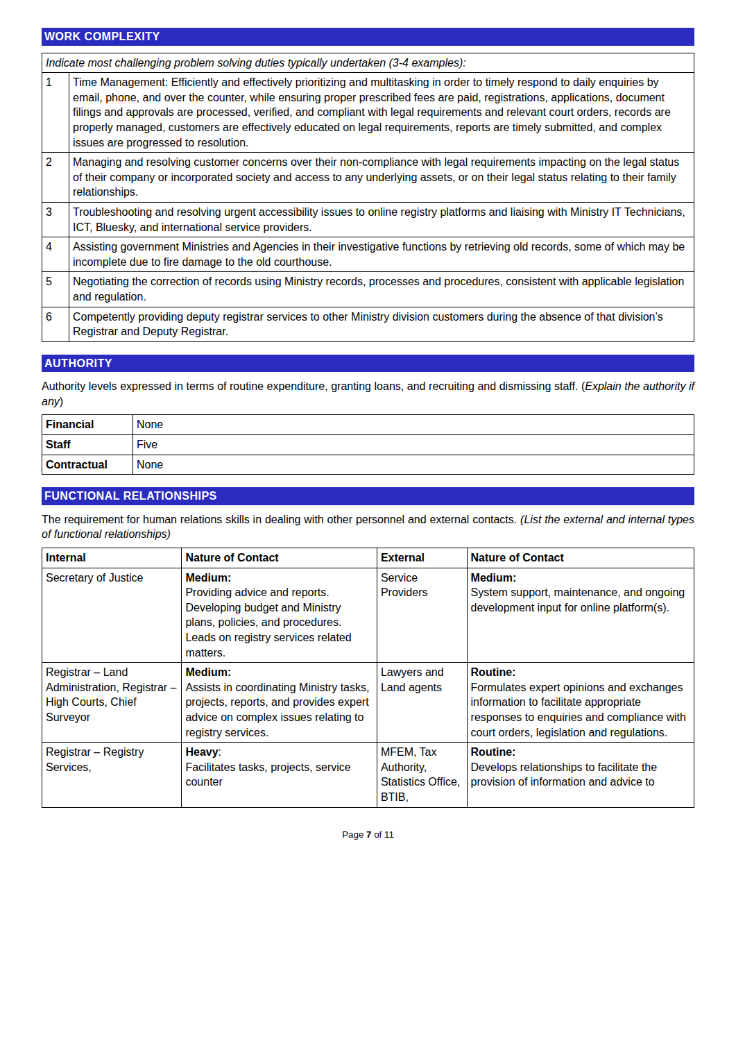WORK COMPLEXITY
| Indicate most challenging problem solving duties typically undertaken (3-4 examples): |
| 1 | Time Management: Efficiently and effectively prioritizing and multitasking in order to timely respond to daily enquiries by email, phone, and over the counter, while ensuring proper prescribed fees are paid, registrations, applications, document filings and approvals are processed, verified, and compliant with legal requirements and relevant court orders, records are properly managed, customers are effectively educated on legal requirements, reports are timely submitted, and complex issues are progressed to resolution. |
| 2 | Managing and resolving customer concerns over their non-compliance with legal requirements impacting on the legal status of their company or incorporated society and access to any underlying assets, or on their legal status relating to their family relationships. |
| 3 | Troubleshooting and resolving urgent accessibility issues to online registry platforms and liaising with Ministry IT Technicians, ICT, Bluesky, and international service providers. |
| 4 | Assisting government Ministries and Agencies in their investigative functions by retrieving old records, some of which may be incomplete due to fire damage to the old courthouse. |
| 5 | Negotiating the correction of records using Ministry records, processes and procedures, consistent with applicable legislation and regulation. |
| 6 | Competently providing deputy registrar services to other Ministry division customers during the absence of that division’s Registrar and Deputy Registrar. |
AUTHORITY
Authority levels expressed in terms of routine expenditure, granting loans, and recruiting and dismissing staff. (Explain the authority if any)
| Financial | None |
| Staff | Five |
| Contractual | None |
FUNCTIONAL RELATIONSHIPS
The requirement for human relations skills in dealing with other personnel and external contacts. (List the external and internal types of functional relationships)
| Internal | Nature of Contact | External | Nature of Contact |
| --- | --- | --- | --- |
| Secretary of Justice | Medium: Providing advice and reports. Developing budget and Ministry plans, policies, and procedures. Leads on registry services related matters. | Service Providers | Medium: System support, maintenance, and ongoing development input for online platform(s). |
| Registrar – Land Administration, Registrar – High Courts, Chief Surveyor | Medium: Assists in coordinating Ministry tasks, projects, reports, and provides expert advice on complex issues relating to registry services. | Lawyers and Land agents | Routine: Formulates expert opinions and exchanges information to facilitate appropriate responses to enquiries and compliance with court orders, legislation and regulations. |
| Registrar – Registry Services, | Heavy : Facilitates tasks, projects, service counter | MFEM, Tax Authority, Statistics Office, BTIB, | Routine: Develops relationships to facilitate the provision of information and advice to |
Page 7 of 11